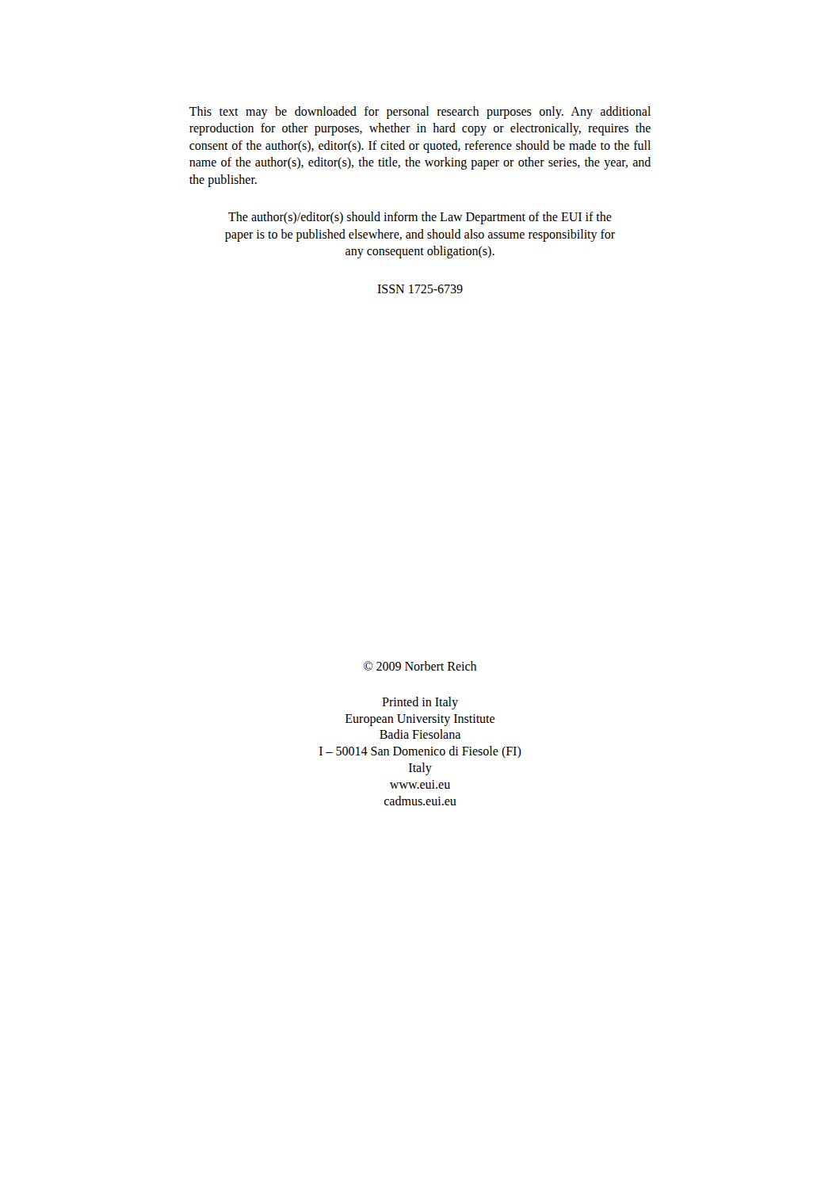This text may be downloaded for personal research purposes only. Any additional reproduction for other purposes, whether in hard copy or electronically, requires the consent of the author(s), editor(s). If cited or quoted, reference should be made to the full name of the author(s), editor(s), the title, the working paper or other series, the year, and the publisher.
The author(s)/editor(s) should inform the Law Department of the EUI if the paper is to be published elsewhere, and should also assume responsibility for any consequent obligation(s).
ISSN 1725-6739
© 2009 Norbert Reich
Printed in Italy
European University Institute
Badia Fiesolana
I – 50014 San Domenico di Fiesole (FI)
Italy
www.eui.eu
cadmus.eui.eu